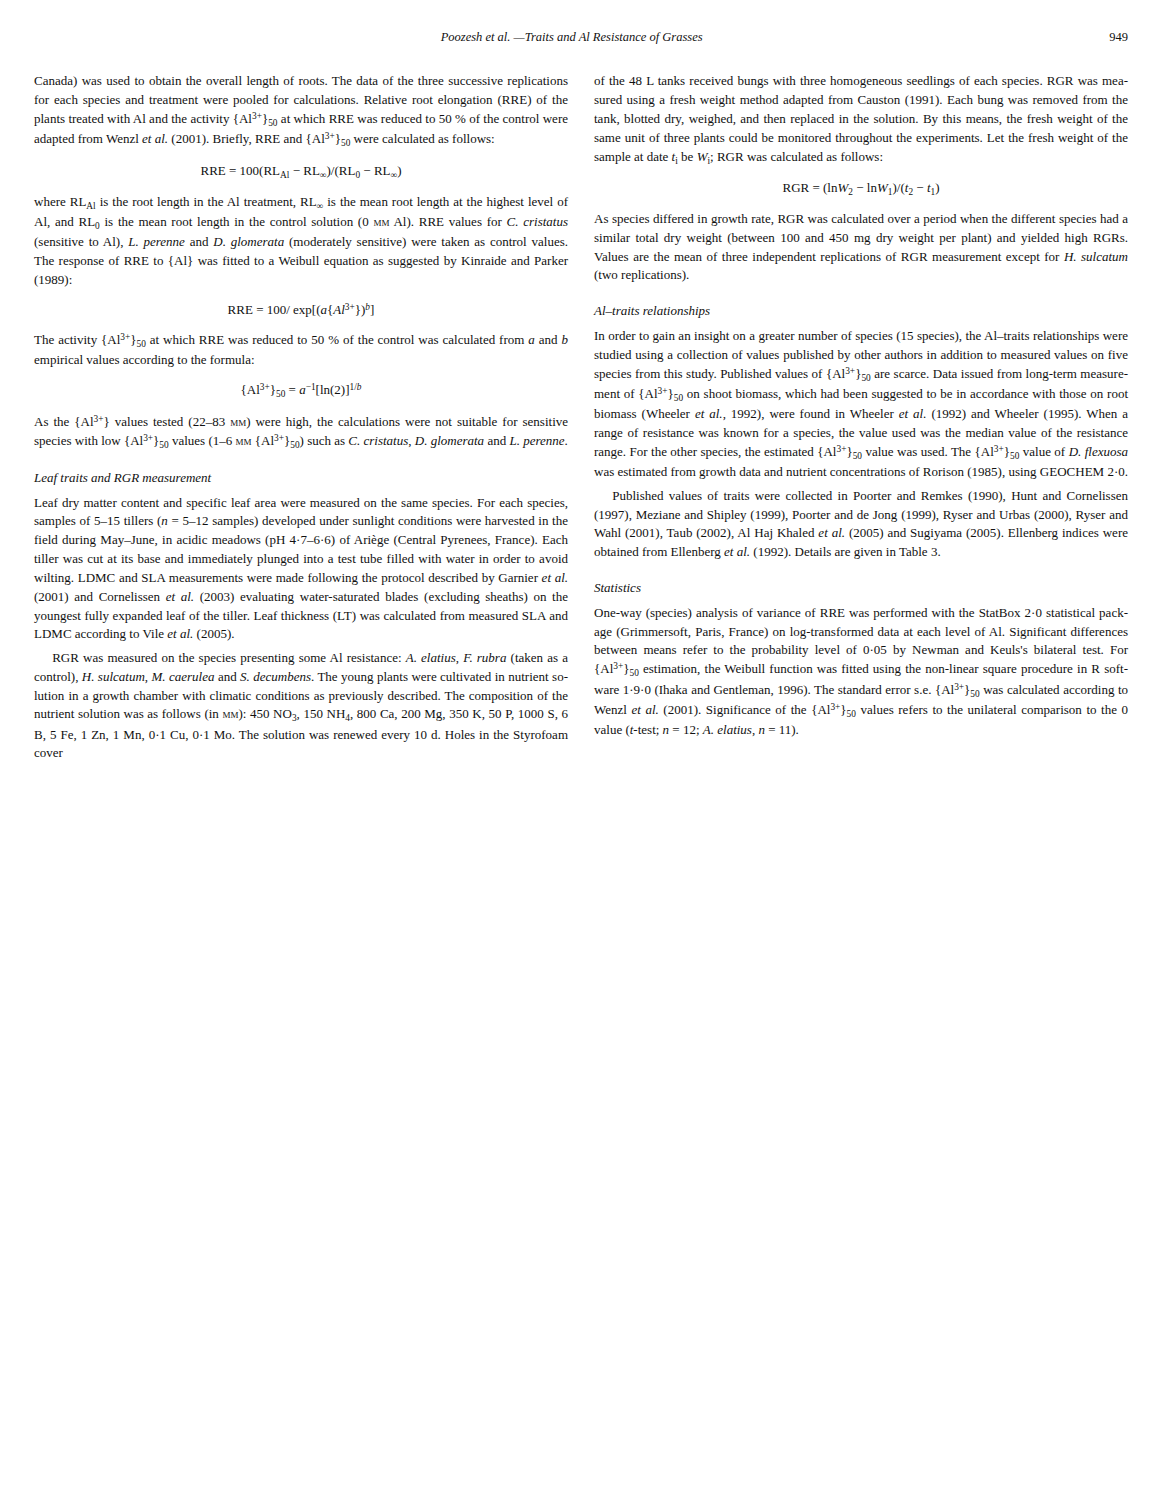Poozesh et al. —Traits and Al Resistance of Grasses 949
Canada) was used to obtain the overall length of roots. The data of the three successive replications for each species and treatment were pooled for calculations. Relative root elongation (RRE) of the plants treated with Al and the activity {Al3+}50 at which RRE was reduced to 50 % of the control were adapted from Wenzl et al. (2001). Briefly, RRE and {Al3+}50 were calculated as follows:
RRE = 100(RLAl − RL∞)/(RL0 − RL∞)
where RLAl is the root length in the Al treatment, RL∞ is the mean root length at the highest level of Al, and RL0 is the mean root length in the control solution (0 μm Al). RRE values for C. cristatus (sensitive to Al), L. perenne and D. glomerata (moderately sensitive) were taken as control values. The response of RRE to {Al} was fitted to a Weibull equation as suggested by Kinraide and Parker (1989):
RRE = 100/ exp[(a{Al3+})b]
The activity {Al3+}50 at which RRE was reduced to 50 % of the control was calculated from a and b empirical values according to the formula:
{Al3+}50 = a−1[ln(2)]1/b
As the {Al3+} values tested (22–83 μm) were high, the calculations were not suitable for sensitive species with low {Al3+}50 values (1–6 μm {Al3+}50) such as C. cristatus, D. glomerata and L. perenne.
Leaf traits and RGR measurement
Leaf dry matter content and specific leaf area were measured on the same species. For each species, samples of 5–15 tillers (n = 5–12 samples) developed under sunlight conditions were harvested in the field during May–June, in acidic meadows (pH 4·7–6·6) of Ariège (Central Pyrenees, France). Each tiller was cut at its base and immediately plunged into a test tube filled with water in order to avoid wilting. LDMC and SLA measurements were made following the protocol described by Garnier et al. (2001) and Cornelissen et al. (2003) evaluating water-saturated blades (excluding sheaths) on the youngest fully expanded leaf of the tiller. Leaf thickness (LT) was calculated from measured SLA and LDMC according to Vile et al. (2005).
RGR was measured on the species presenting some Al resistance: A. elatius, F. rubra (taken as a control), H. sulcatum, M. caerulea and S. decumbens. The young plants were cultivated in nutrient solution in a growth chamber with climatic conditions as previously described. The composition of the nutrient solution was as follows (in μm): 450 NO3, 150 NH4, 800 Ca, 200 Mg, 350 K, 50 P, 1000 S, 6 B, 5 Fe, 1 Zn, 1 Mn, 0·1 Cu, 0·1 Mo. The solution was renewed every 10 d. Holes in the Styrofoam cover
of the 48 L tanks received bungs with three homogeneous seedlings of each species. RGR was measured using a fresh weight method adapted from Causton (1991). Each bung was removed from the tank, blotted dry, weighed, and then replaced in the solution. By this means, the fresh weight of the same unit of three plants could be monitored throughout the experiments. Let the fresh weight of the sample at date ti be Wi; RGR was calculated as follows:
RGR = (lnW2 − lnW1)/(t2 − t1)
As species differed in growth rate, RGR was calculated over a period when the different species had a similar total dry weight (between 100 and 450 mg dry weight per plant) and yielded high RGRs. Values are the mean of three independent replications of RGR measurement except for H. sulcatum (two replications).
Al–traits relationships
In order to gain an insight on a greater number of species (15 species), the Al–traits relationships were studied using a collection of values published by other authors in addition to measured values on five species from this study. Published values of {Al3+}50 are scarce. Data issued from long-term measurement of {Al3+}50 on shoot biomass, which had been suggested to be in accordance with those on root biomass (Wheeler et al., 1992), were found in Wheeler et al. (1992) and Wheeler (1995). When a range of resistance was known for a species, the value used was the median value of the resistance range. For the other species, the estimated {Al3+}50 value was used. The {Al3+}50 value of D. flexuosa was estimated from growth data and nutrient concentrations of Rorison (1985), using GEOCHEM 2·0.
Published values of traits were collected in Poorter and Remkes (1990), Hunt and Cornelissen (1997), Meziane and Shipley (1999), Poorter and de Jong (1999), Ryser and Urbas (2000), Ryser and Wahl (2001), Taub (2002), Al Haj Khaled et al. (2005) and Sugiyama (2005). Ellenberg indices were obtained from Ellenberg et al. (1992). Details are given in Table 3.
Statistics
One-way (species) analysis of variance of RRE was performed with the StatBox 2·0 statistical package (Grimmersoft, Paris, France) on log-transformed data at each level of Al. Significant differences between means refer to the probability level of 0·05 by Newman and Keuls's bilateral test. For {Al3+}50 estimation, the Weibull function was fitted using the non-linear square procedure in R software 1·9·0 (Ihaka and Gentleman, 1996). The standard error s.e. {Al3+}50 was calculated according to Wenzl et al. (2001). Significance of the {Al3+}50 values refers to the unilateral comparison to the 0 value (t-test; n = 12; A. elatius, n = 11).